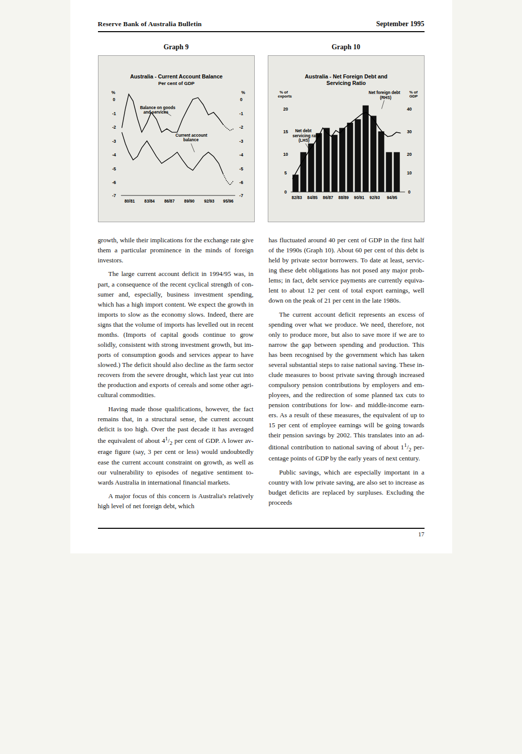Reserve Bank of Australia Bulletin
September 1995
Graph 9
Australia - Current Account Balance Per cent of GDP % % 0 -1 -2 -3 -4 -5 -6 -7 0 -1 -2 -3 -4 -5 -6 -7 Balance on goods and services Current account balance 80/81 83/84 86/87 89/90 92/93 95/96
Graph 10
Australia - Net Foreign Debt and Servicing Ratio % of exports % of GDP 20 15 10 5 0 40 30 20 10 0 Net foreign debt (RHS) Net debt servicing ratio (LHS) 82/83 84/85 86/87 88/89 90/91 92/93 94/95
growth, while their implications for the exchange rate give them a particular prominence in the minds of foreign investors.
The large current account deficit in 1994/95 was, in part, a consequence of the recent cyclical strength of consumer and, especially, business investment spending, which has a high import content. We expect the growth in imports to slow as the economy slows. Indeed, there are signs that the volume of imports has levelled out in recent months. (Imports of capital goods continue to grow solidly, consistent with strong investment growth, but imports of consumption goods and services appear to have slowed.) The deficit should also decline as the farm sector recovers from the severe drought, which last year cut into the production and exports of cereals and some other agricultural commodities.
Having made those qualifications, however, the fact remains that, in a structural sense, the current account deficit is too high. Over the past decade it has averaged the equivalent of about 41/2 per cent of GDP. A lower average figure (say, 3 per cent or less) would undoubtedly ease the current account constraint on growth, as well as our vulnerability to episodes of negative sentiment towards Australia in international financial markets.
A major focus of this concern is Australia's relatively high level of net foreign debt, which
has fluctuated around 40 per cent of GDP in the first half of the 1990s (Graph 10). About 60 per cent of this debt is held by private sector borrowers. To date at least, servicing these debt obligations has not posed any major problems; in fact, debt service payments are currently equivalent to about 12 per cent of total export earnings, well down on the peak of 21 per cent in the late 1980s.
The current account deficit represents an excess of spending over what we produce. We need, therefore, not only to produce more, but also to save more if we are to narrow the gap between spending and production. This has been recognised by the government which has taken several substantial steps to raise national saving. These include measures to boost private saving through increased compulsory pension contributions by employers and employees, and the redirection of some planned tax cuts to pension contributions for low- and middle-income earners. As a result of these measures, the equivalent of up to 15 per cent of employee earnings will be going towards their pension savings by 2002. This translates into an additional contribution to national saving of about 11/2 percentage points of GDP by the early years of next century.
Public savings, which are especially important in a country with low private saving, are also set to increase as budget deficits are replaced by surpluses. Excluding the proceeds
17